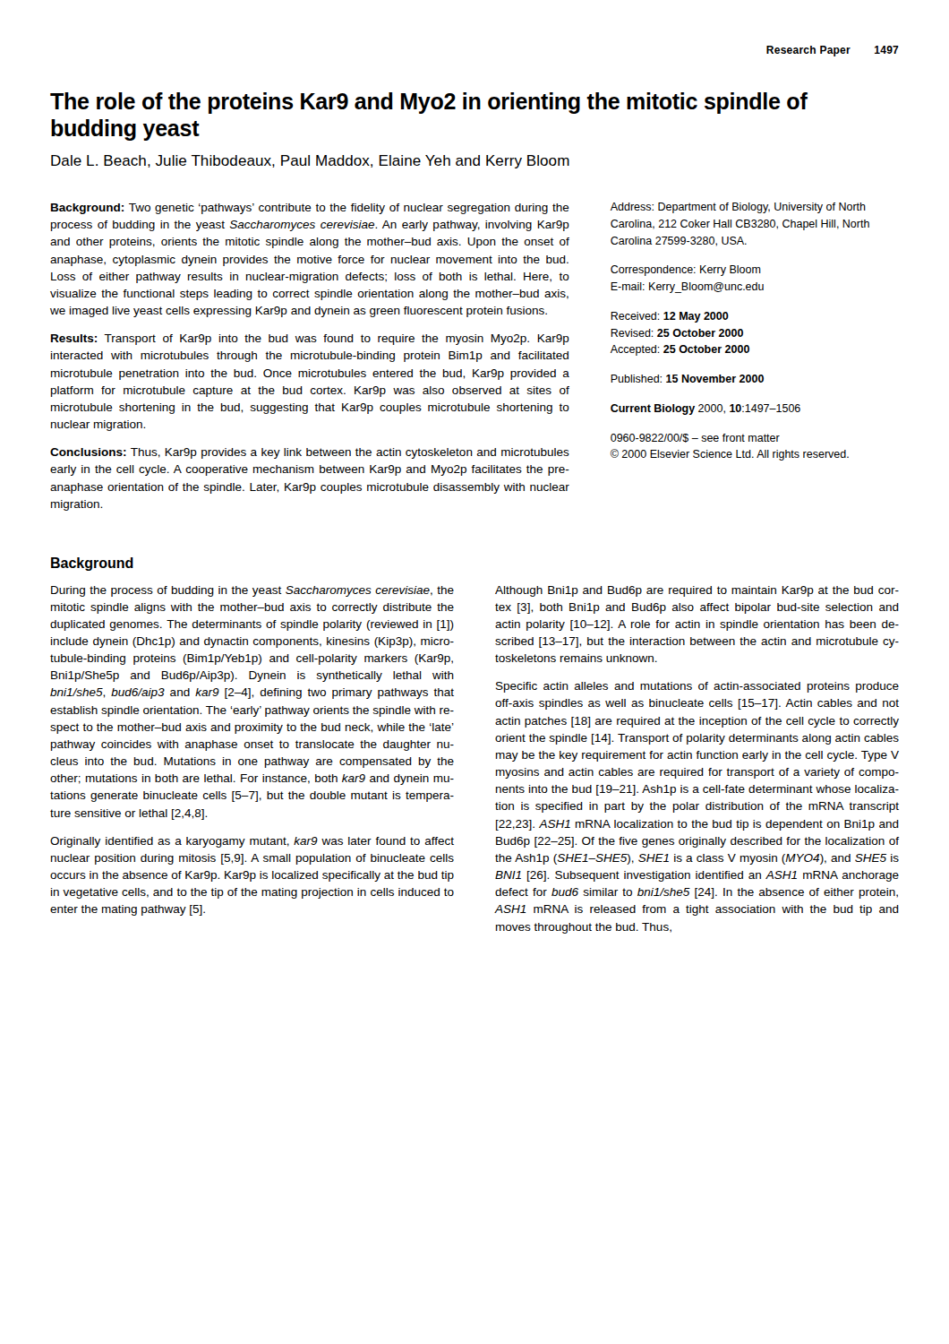Research Paper 1497
The role of the proteins Kar9 and Myo2 in orienting the mitotic spindle of budding yeast
Dale L. Beach, Julie Thibodeaux, Paul Maddox, Elaine Yeh and Kerry Bloom
Background: Two genetic ‘pathways’ contribute to the fidelity of nuclear segregation during the process of budding in the yeast Saccharomyces cerevisiae. An early pathway, involving Kar9p and other proteins, orients the mitotic spindle along the mother–bud axis. Upon the onset of anaphase, cytoplasmic dynein provides the motive force for nuclear movement into the bud. Loss of either pathway results in nuclear-migration defects; loss of both is lethal. Here, to visualize the functional steps leading to correct spindle orientation along the mother–bud axis, we imaged live yeast cells expressing Kar9p and dynein as green fluorescent protein fusions.
Results: Transport of Kar9p into the bud was found to require the myosin Myo2p. Kar9p interacted with microtubules through the microtubule-binding protein Bim1p and facilitated microtubule penetration into the bud. Once microtubules entered the bud, Kar9p provided a platform for microtubule capture at the bud cortex. Kar9p was also observed at sites of microtubule shortening in the bud, suggesting that Kar9p couples microtubule shortening to nuclear migration.
Conclusions: Thus, Kar9p provides a key link between the actin cytoskeleton and microtubules early in the cell cycle. A cooperative mechanism between Kar9p and Myo2p facilitates the pre-anaphase orientation of the spindle. Later, Kar9p couples microtubule disassembly with nuclear migration.
Address: Department of Biology, University of North Carolina, 212 Coker Hall CB3280, Chapel Hill, North Carolina 27599-3280, USA.
Correspondence: Kerry Bloom
E-mail: Kerry_Bloom@unc.edu
Received: 12 May 2000
Revised: 25 October 2000
Accepted: 25 October 2000
Published: 15 November 2000
Current Biology 2000, 10:1497–1506
0960-9822/00/$ – see front matter
© 2000 Elsevier Science Ltd. All rights reserved.
Background
During the process of budding in the yeast Saccharomyces cerevisiae, the mitotic spindle aligns with the mother–bud axis to correctly distribute the duplicated genomes. The determinants of spindle polarity (reviewed in [1]) include dynein (Dhc1p) and dynactin components, kinesins (Kip3p), microtubule-binding proteins (Bim1p/Yeb1p) and cell-polarity markers (Kar9p, Bni1p/She5p and Bud6p/Aip3p). Dynein is synthetically lethal with bni1/she5, bud6/aip3 and kar9 [2–4], defining two primary pathways that establish spindle orientation. The ‘early’ pathway orients the spindle with respect to the mother–bud axis and proximity to the bud neck, while the ‘late’ pathway coincides with anaphase onset to translocate the daughter nucleus into the bud. Mutations in one pathway are compensated by the other; mutations in both are lethal. For instance, both kar9 and dynein mutations generate binucleate cells [5–7], but the double mutant is temperature sensitive or lethal [2,4,8].
Originally identified as a karyogamy mutant, kar9 was later found to affect nuclear position during mitosis [5,9]. A small population of binucleate cells occurs in the absence of Kar9p. Kar9p is localized specifically at the bud tip in vegetative cells, and to the tip of the mating projection in cells induced to enter the mating pathway [5].
Although Bni1p and Bud6p are required to maintain Kar9p at the bud cortex [3], both Bni1p and Bud6p also affect bipolar bud-site selection and actin polarity [10–12]. A role for actin in spindle orientation has been described [13–17], but the interaction between the actin and microtubule cytoskeletons remains unknown.
Specific actin alleles and mutations of actin-associated proteins produce off-axis spindles as well as binucleate cells [15–17]. Actin cables and not actin patches [18] are required at the inception of the cell cycle to correctly orient the spindle [14]. Transport of polarity determinants along actin cables may be the key requirement for actin function early in the cell cycle. Type V myosins and actin cables are required for transport of a variety of components into the bud [19–21]. Ash1p is a cell-fate determinant whose localization is specified in part by the polar distribution of the mRNA transcript [22,23]. ASH1 mRNA localization to the bud tip is dependent on Bni1p and Bud6p [22–25]. Of the five genes originally described for the localization of the Ash1p (SHE1–SHE5), SHE1 is a class V myosin (MYO4), and SHE5 is BNI1 [26]. Subsequent investigation identified an ASH1 mRNA anchorage defect for bud6 similar to bni1/she5 [24]. In the absence of either protein, ASH1 mRNA is released from a tight association with the bud tip and moves throughout the bud. Thus,